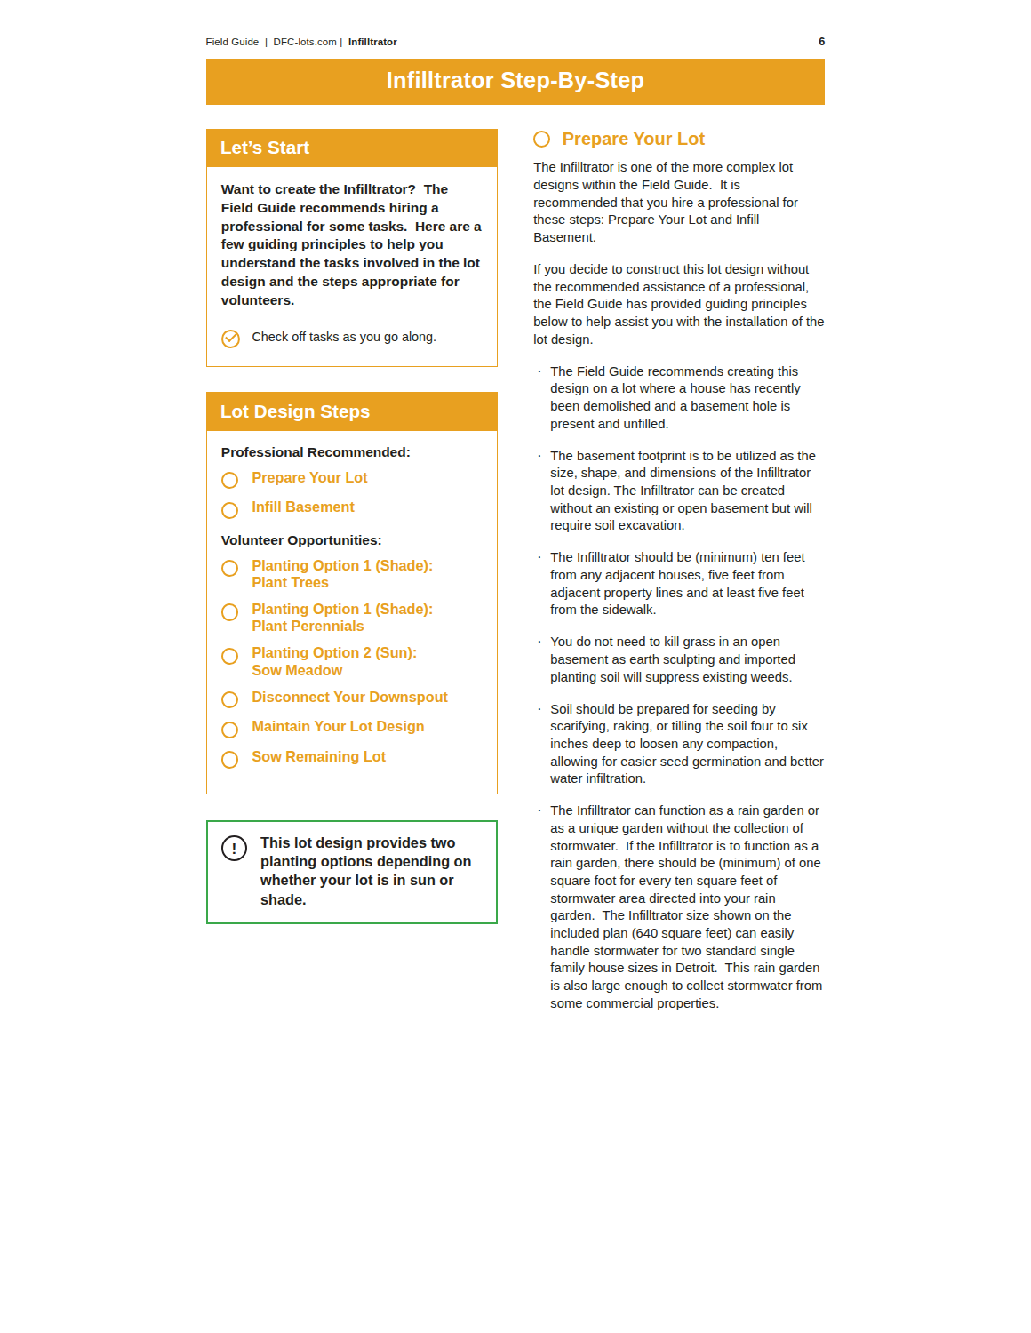Field Guide | DFC-lots.com | Infilltrator
6
Infilltrator Step-By-Step
Let’s Start
Want to create the Infilltrator? The Field Guide recommends hiring a professional for some tasks. Here are a few guiding principles to help you understand the tasks involved in the lot design and the steps appropriate for volunteers.
Check off tasks as you go along.
Lot Design Steps
Professional Recommended:
Prepare Your Lot
Infill Basement
Volunteer Opportunities:
Planting Option 1 (Shade):
Plant Trees
Planting Option 1 (Shade):
Plant Perennials
Planting Option 2 (Sun):
Sow Meadow
Disconnect Your Downspout
Maintain Your Lot Design
Sow Remaining Lot
This lot design provides two planting options depending on whether your lot is in sun or shade.
Prepare Your Lot
The Infilltrator is one of the more complex lot designs within the Field Guide. It is recommended that you hire a professional for these steps: Prepare Your Lot and Infill Basement.
If you decide to construct this lot design without the recommended assistance of a professional, the Field Guide has provided guiding principles below to help assist you with the installation of the lot design.
The Field Guide recommends creating this design on a lot where a house has recently been demolished and a basement hole is present and unfilled.
The basement footprint is to be utilized as the size, shape, and dimensions of the Infilltrator lot design. The Infilltrator can be created without an existing or open basement but will require soil excavation.
The Infilltrator should be (minimum) ten feet from any adjacent houses, five feet from adjacent property lines and at least five feet from the sidewalk.
You do not need to kill grass in an open basement as earth sculpting and imported planting soil will suppress existing weeds.
Soil should be prepared for seeding by scarifying, raking, or tilling the soil four to six inches deep to loosen any compaction, allowing for easier seed germination and better water infiltration.
The Infilltrator can function as a rain garden or as a unique garden without the collection of stormwater. If the Infilltrator is to function as a rain garden, there should be (minimum) of one square foot for every ten square feet of stormwater area directed into your rain garden. The Infilltrator size shown on the included plan (640 square feet) can easily handle stormwater for two standard single family house sizes in Detroit. This rain garden is also large enough to collect stormwater from some commercial properties.